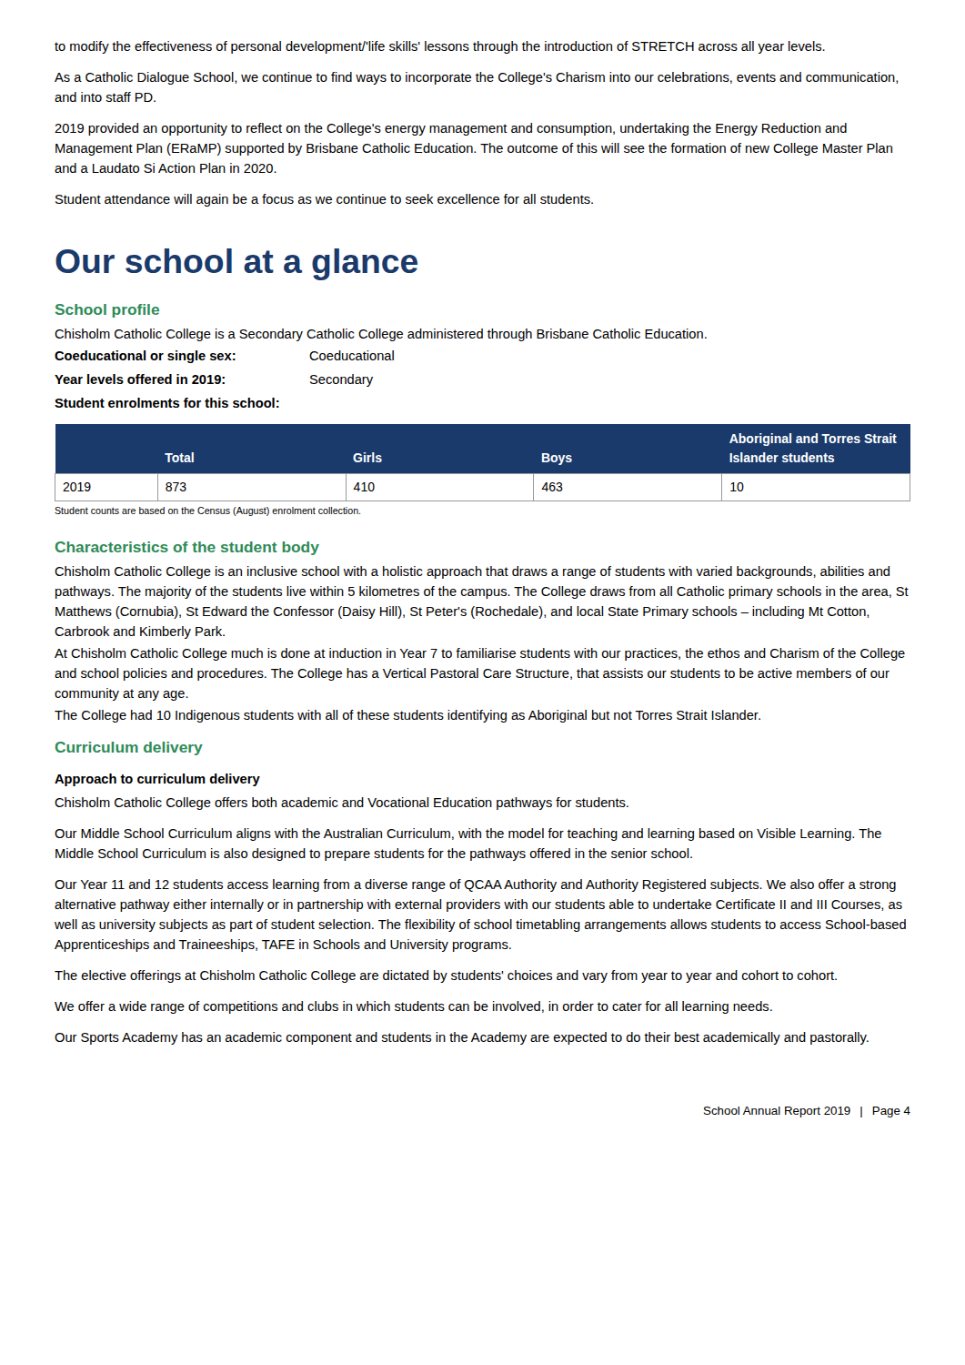to modify the effectiveness of personal development/'life skills' lessons through the introduction of STRETCH across all year levels.
As a Catholic Dialogue School, we continue to find ways to incorporate the College's Charism into our celebrations, events and communication, and into staff PD.
2019 provided an opportunity to reflect on the College's energy management and consumption, undertaking the Energy Reduction and Management Plan (ERaMP) supported by Brisbane Catholic Education. The outcome of this will see the formation of new College Master Plan and a Laudato Si Action Plan in 2020.
Student attendance will again be a focus as we continue to seek excellence for all students.
Our school at a glance
School profile
Chisholm Catholic College is a Secondary Catholic College administered through Brisbane Catholic Education.
Coeducational or single sex: Coeducational
Year levels offered in 2019: Secondary
Student enrolments for this school:
| | Total | Girls | Boys | Aboriginal and Torres Strait Islander students |
| --- | --- | --- | --- | --- |
| 2019 | 873 | 410 | 463 | 10 |
Student counts are based on the Census (August) enrolment collection.
Characteristics of the student body
Chisholm Catholic College is an inclusive school with a holistic approach that draws a range of students with varied backgrounds, abilities and pathways. The majority of the students live within 5 kilometres of the campus. The College draws from all Catholic primary schools in the area, St Matthews (Cornubia), St Edward the Confessor (Daisy Hill), St Peter's (Rochedale), and local State Primary schools – including Mt Cotton, Carbrook and Kimberly Park.
At Chisholm Catholic College much is done at induction in Year 7 to familiarise students with our practices, the ethos and Charism of the College and school policies and procedures. The College has a Vertical Pastoral Care Structure, that assists our students to be active members of our community at any age.
The College had 10 Indigenous students with all of these students identifying as Aboriginal but not Torres Strait Islander.
Curriculum delivery
Approach to curriculum delivery
Chisholm Catholic College offers both academic and Vocational Education pathways for students.
Our Middle School Curriculum aligns with the Australian Curriculum, with the model for teaching and learning based on Visible Learning. The Middle School Curriculum is also designed to prepare students for the pathways offered in the senior school.
Our Year 11 and 12 students access learning from a diverse range of QCAA Authority and Authority Registered subjects. We also offer a strong alternative pathway either internally or in partnership with external providers with our students able to undertake Certificate II and III Courses, as well as university subjects as part of student selection. The flexibility of school timetabling arrangements allows students to access School-based Apprenticeships and Traineeships, TAFE in Schools and University programs.
The elective offerings at Chisholm Catholic College are dictated by students' choices and vary from year to year and cohort to cohort.
We offer a wide range of competitions and clubs in which students can be involved, in order to cater for all learning needs.
Our Sports Academy has an academic component and students in the Academy are expected to do their best academically and pastorally.
School Annual Report 2019|Page 4